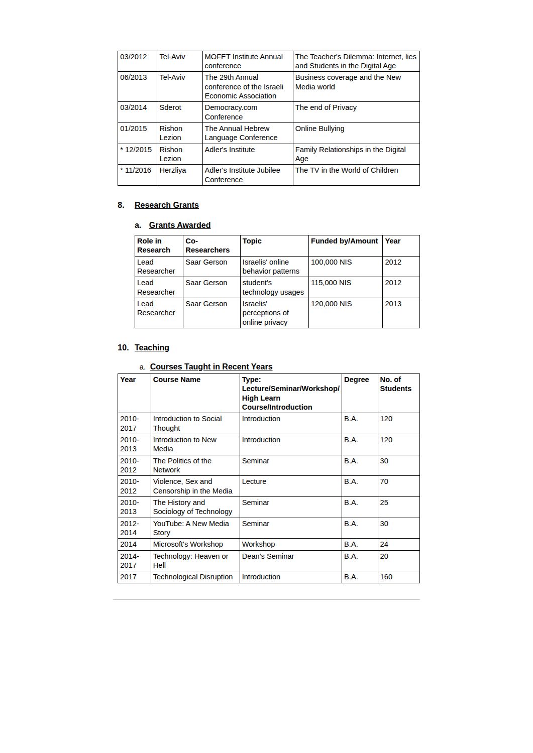| 03/2012 | Tel-Aviv | MOFET Institute Annual conference | The Teacher's Dilemma: Internet, lies and Students in the Digital Age |
| 06/2013 | Tel-Aviv | The 29th Annual conference of the Israeli Economic Association | Business coverage and the New Media world |
| 03/2014 | Sderot | Democracy.com Conference | The end of Privacy |
| 01/2015 | Rishon Lezion | The Annual Hebrew Language Conference | Online Bullying |
| * 12/2015 | Rishon Lezion | Adler's Institute | Family Relationships in the Digital Age |
| * 11/2016 | Herzliya | Adler's Institute Jubilee Conference | The TV in the World of Children |
8.
Research Grants
a.
Grants Awarded
| Role in Research | Co-Researchers | Topic | Funded by/Amount | Year |
| --- | --- | --- | --- | --- |
| Lead Researcher | Saar Gerson | Israelis' online behavior patterns | 100,000 NIS | 2012 |
| Lead Researcher | Saar Gerson | student's technology usages | 115,000 NIS | 2012 |
| Lead Researcher | Saar Gerson | Israelis' perceptions of online privacy | 120,000 NIS | 2013 |
10.
Teaching
a.
Courses Taught in Recent Years
| Year | Course Name | Type: Lecture/Seminar/Workshop/ High Learn Course/Introduction | Degree | No. of Students |
| --- | --- | --- | --- | --- |
| 2010-2017 | Introduction to Social Thought | Introduction | B.A. | 120 |
| 2010-2013 | Introduction to New Media | Introduction | B.A. | 120 |
| 2010-2012 | The Politics of the Network | Seminar | B.A. | 30 |
| 2010-2012 | Violence, Sex and Censorship in the Media | Lecture | B.A. | 70 |
| 2010-2013 | The History and Sociology of Technology | Seminar | B.A. | 25 |
| 2012-2014 | YouTube: A New Media Story | Seminar | B.A. | 30 |
| 2014 | Microsoft's Workshop | Workshop | B.A. | 24 |
| 2014-2017 | Technology: Heaven or Hell | Dean's Seminar | B.A. | 20 |
| 2017 | Technological Disruption | Introduction | B.A. | 160 |